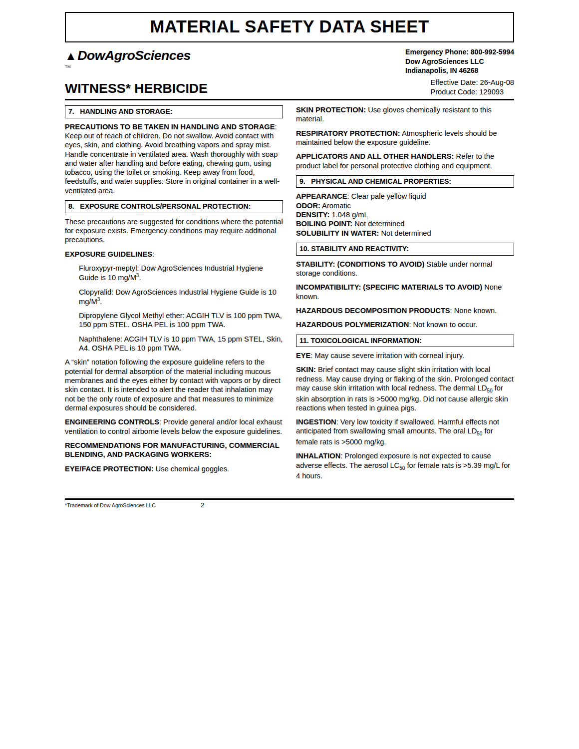MATERIAL SAFETY DATA SHEET
▲DowAgroSciences
TM
Emergency Phone: 800-992-5994
Dow AgroSciences LLC
Indianapolis, IN 46268
WITNESS* HERBICIDE
Effective Date: 26-Aug-08
Product Code: 129093
7. HANDLING AND STORAGE:
PRECAUTIONS TO BE TAKEN IN HANDLING AND STORAGE: Keep out of reach of children. Do not swallow. Avoid contact with eyes, skin, and clothing. Avoid breathing vapors and spray mist. Handle concentrate in ventilated area. Wash thoroughly with soap and water after handling and before eating, chewing gum, using tobacco, using the toilet or smoking. Keep away from food, feedstuffs, and water supplies. Store in original container in a well-ventilated area.
8. EXPOSURE CONTROLS/PERSONAL PROTECTION:
These precautions are suggested for conditions where the potential for exposure exists. Emergency conditions may require additional precautions.
EXPOSURE GUIDELINES:
Fluroxypyr-meptyl: Dow AgroSciences Industrial Hygiene Guide is 10 mg/M3.
Clopyralid: Dow AgroSciences Industrial Hygiene Guide is 10 mg/M3.
Dipropylene Glycol Methyl ether: ACGIH TLV is 100 ppm TWA, 150 ppm STEL. OSHA PEL is 100 ppm TWA.
Naphthalene: ACGIH TLV is 10 ppm TWA, 15 ppm STEL, Skin, A4. OSHA PEL is 10 ppm TWA.
A “skin” notation following the exposure guideline refers to the potential for dermal absorption of the material including mucous membranes and the eyes either by contact with vapors or by direct skin contact. It is intended to alert the reader that inhalation may not be the only route of exposure and that measures to minimize dermal exposures should be considered.
ENGINEERING CONTROLS: Provide general and/or local exhaust ventilation to control airborne levels below the exposure guidelines.
RECOMMENDATIONS FOR MANUFACTURING, COMMERCIAL BLENDING, AND PACKAGING WORKERS:
EYE/FACE PROTECTION: Use chemical goggles.
SKIN PROTECTION: Use gloves chemically resistant to this material.
RESPIRATORY PROTECTION: Atmospheric levels should be maintained below the exposure guideline.
APPLICATORS AND ALL OTHER HANDLERS: Refer to the product label for personal protective clothing and equipment.
9. PHYSICAL AND CHEMICAL PROPERTIES:
APPEARANCE: Clear pale yellow liquid
ODOR: Aromatic
DENSITY: 1.048 g/mL
BOILING POINT: Not determined
SOLUBILITY IN WATER: Not determined
10. STABILITY AND REACTIVITY:
STABILITY: (CONDITIONS TO AVOID) Stable under normal storage conditions.
INCOMPATIBILITY: (SPECIFIC MATERIALS TO AVOID) None known.
HAZARDOUS DECOMPOSITION PRODUCTS: None known.
HAZARDOUS POLYMERIZATION: Not known to occur.
11. TOXICOLOGICAL INFORMATION:
EYE: May cause severe irritation with corneal injury.
SKIN: Brief contact may cause slight skin irritation with local redness. May cause drying or flaking of the skin. Prolonged contact may cause skin irritation with local redness. The dermal LD50 for skin absorption in rats is >5000 mg/kg. Did not cause allergic skin reactions when tested in guinea pigs.
INGESTION: Very low toxicity if swallowed. Harmful effects not anticipated from swallowing small amounts. The oral LD50 for female rats is >5000 mg/kg.
INHALATION: Prolonged exposure is not expected to cause adverse effects. The aerosol LC50 for female rats is >5.39 mg/L for 4 hours.
*Trademark of Dow AgroSciences LLC
2